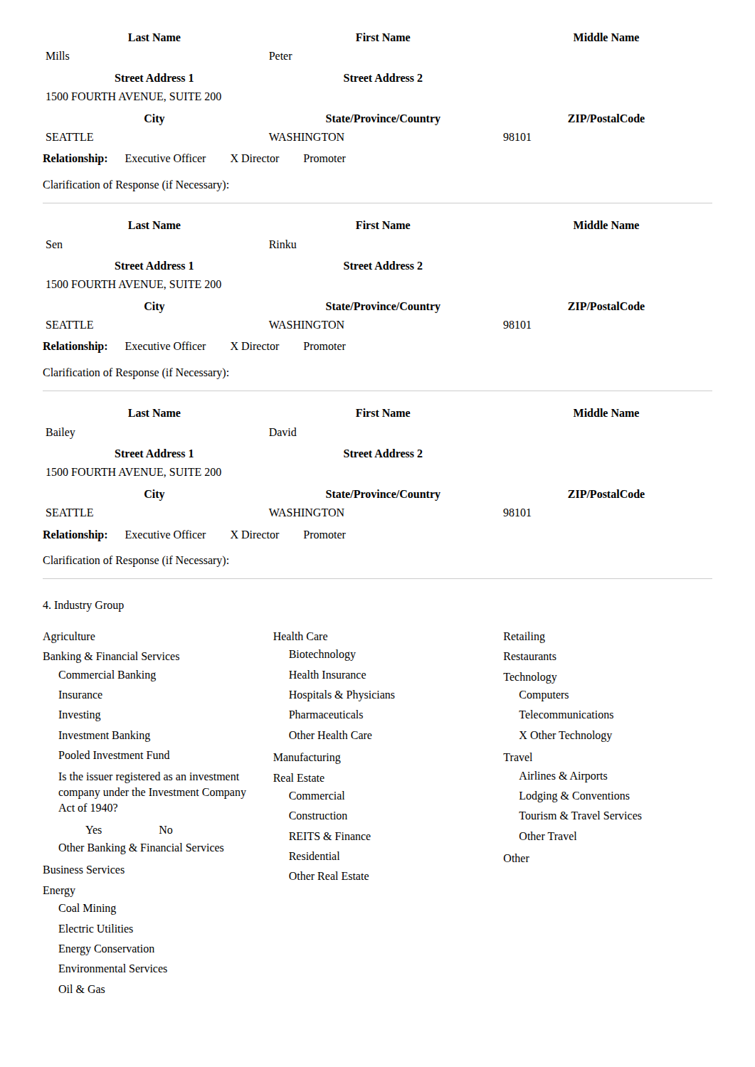| Last Name | First Name | Middle Name |
| --- | --- | --- |
| Mills | Peter | |
| Street Address 1 | Street Address 2 | |
| --- | --- | --- |
| 1500 FOURTH AVENUE, SUITE 200 | | |
| City | State/Province/Country | ZIP/PostalCode |
| --- | --- | --- |
| SEATTLE | WASHINGTON | 98101 |
Relationship: Executive Officer X Director Promoter
Clarification of Response (if Necessary):
| Last Name | First Name | Middle Name |
| --- | --- | --- |
| Sen | Rinku | |
| Street Address 1 | Street Address 2 | |
| --- | --- | --- |
| 1500 FOURTH AVENUE, SUITE 200 | | |
| City | State/Province/Country | ZIP/PostalCode |
| --- | --- | --- |
| SEATTLE | WASHINGTON | 98101 |
Relationship: Executive Officer X Director Promoter
Clarification of Response (if Necessary):
| Last Name | First Name | Middle Name |
| --- | --- | --- |
| Bailey | David | |
| Street Address 1 | Street Address 2 | |
| --- | --- | --- |
| 1500 FOURTH AVENUE, SUITE 200 | | |
| City | State/Province/Country | ZIP/PostalCode |
| --- | --- | --- |
| SEATTLE | WASHINGTON | 98101 |
Relationship: Executive Officer X Director Promoter
Clarification of Response (if Necessary):
4. Industry Group
Agriculture
Banking & Financial Services
Commercial Banking
Insurance
Investing
Investment Banking
Pooled Investment Fund
Is the issuer registered as an investment company under the Investment Company Act of 1940?
Yes No
Other Banking & Financial Services
Business Services
Energy
Coal Mining
Electric Utilities
Energy Conservation
Environmental Services
Oil & Gas
Health Care
Biotechnology
Health Insurance
Hospitals & Physicians
Pharmaceuticals
Other Health Care
Manufacturing
Real Estate
Commercial
Construction
REITS & Finance
Residential
Other Real Estate
Retailing
Restaurants
Technology
Computers
Telecommunications
X Other Technology
Travel
Airlines & Airports
Lodging & Conventions
Tourism & Travel Services
Other Travel
Other